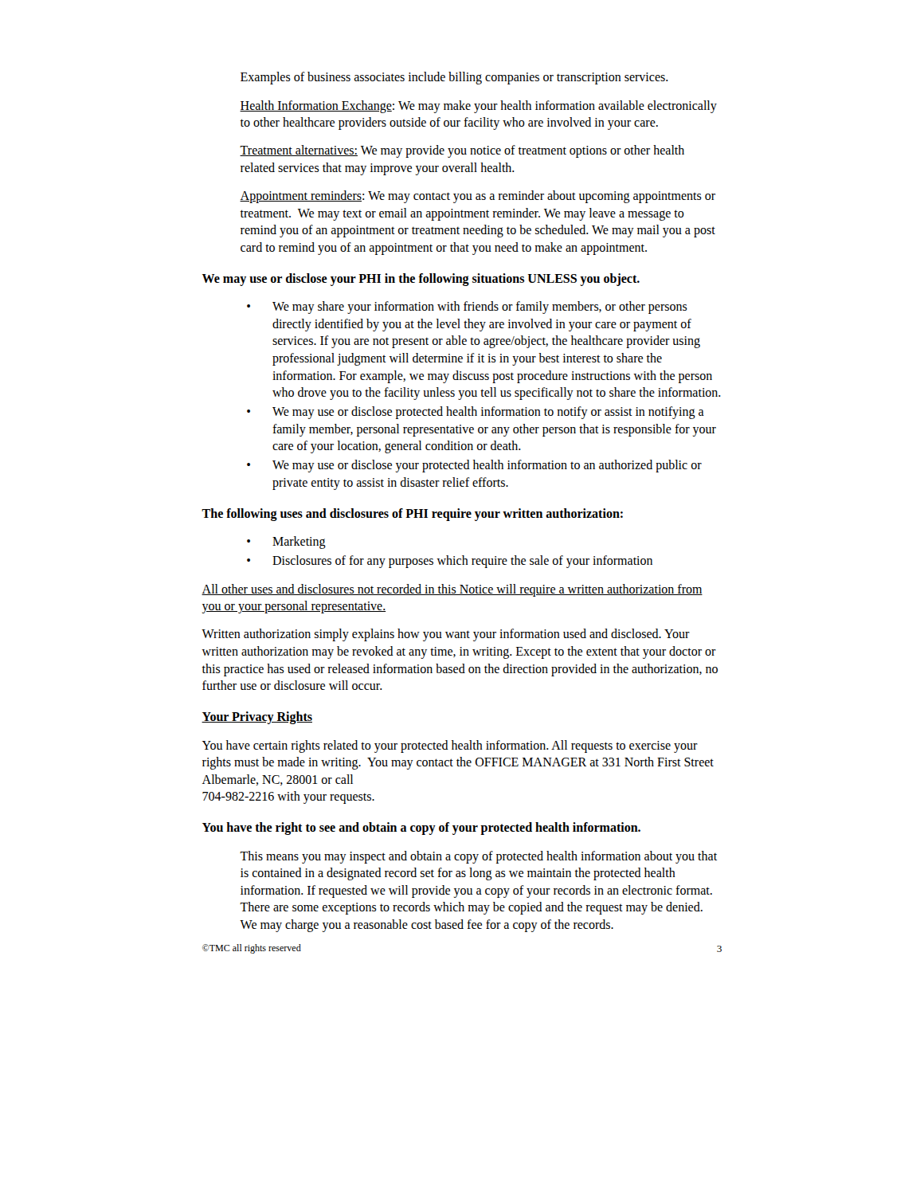Examples of business associates include billing companies or transcription services.
Health Information Exchange: We may make your health information available electronically to other healthcare providers outside of our facility who are involved in your care.
Treatment alternatives: We may provide you notice of treatment options or other health related services that may improve your overall health.
Appointment reminders: We may contact you as a reminder about upcoming appointments or treatment. We may text or email an appointment reminder. We may leave a message to remind you of an appointment or treatment needing to be scheduled. We may mail you a post card to remind you of an appointment or that you need to make an appointment.
We may use or disclose your PHI in the following situations UNLESS you object.
We may share your information with friends or family members, or other persons directly identified by you at the level they are involved in your care or payment of services. If you are not present or able to agree/object, the healthcare provider using professional judgment will determine if it is in your best interest to share the information. For example, we may discuss post procedure instructions with the person who drove you to the facility unless you tell us specifically not to share the information.
We may use or disclose protected health information to notify or assist in notifying a family member, personal representative or any other person that is responsible for your care of your location, general condition or death.
We may use or disclose your protected health information to an authorized public or private entity to assist in disaster relief efforts.
The following uses and disclosures of PHI require your written authorization:
Marketing
Disclosures of for any purposes which require the sale of your information
All other uses and disclosures not recorded in this Notice will require a written authorization from you or your personal representative.
Written authorization simply explains how you want your information used and disclosed. Your written authorization may be revoked at any time, in writing. Except to the extent that your doctor or this practice has used or released information based on the direction provided in the authorization, no further use or disclosure will occur.
Your Privacy Rights
You have certain rights related to your protected health information. All requests to exercise your rights must be made in writing. You may contact the OFFICE MANAGER at 331 North First Street Albemarle, NC, 28001 or call
704-982-2216 with your requests.
You have the right to see and obtain a copy of your protected health information.
This means you may inspect and obtain a copy of protected health information about you that is contained in a designated record set for as long as we maintain the protected health information. If requested we will provide you a copy of your records in an electronic format. There are some exceptions to records which may be copied and the request may be denied. We may charge you a reasonable cost based fee for a copy of the records.
©TMC all rights reserved 3